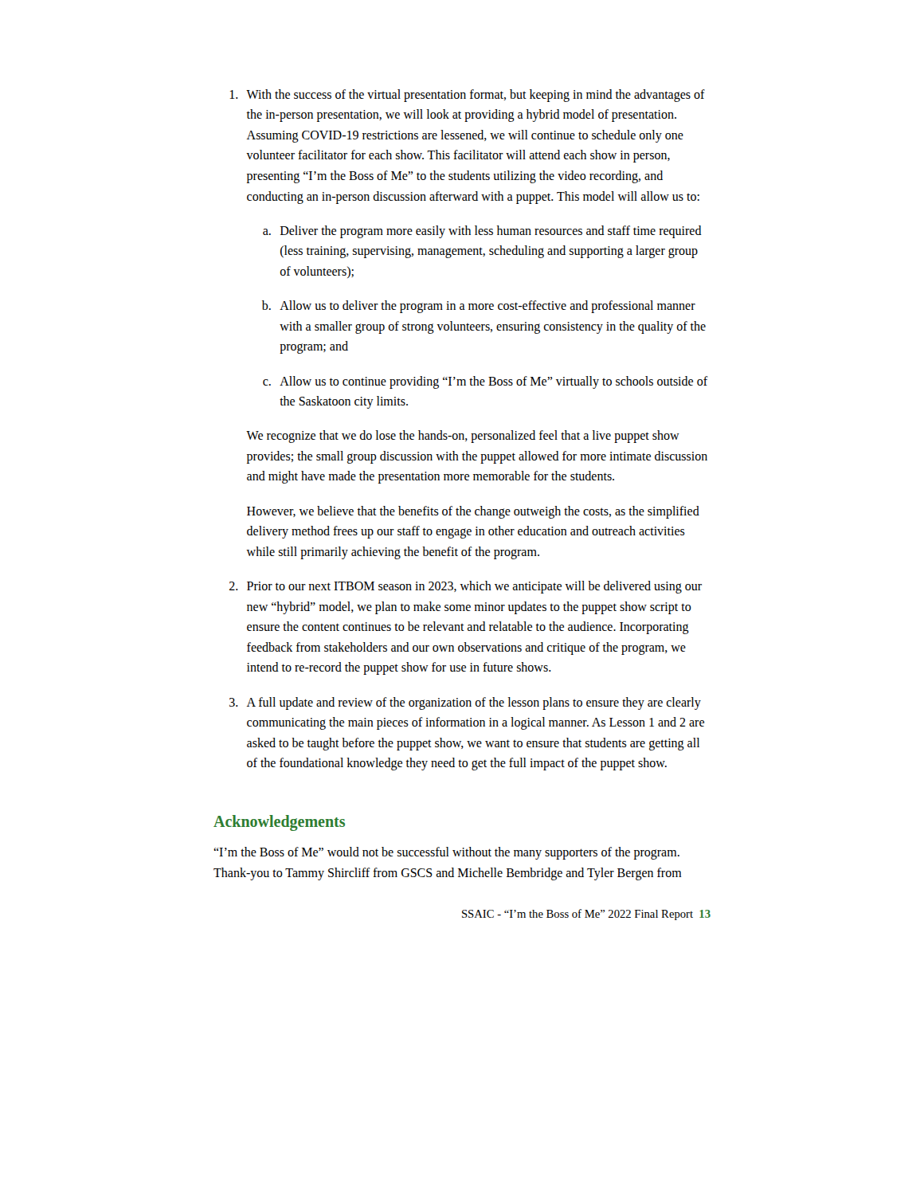With the success of the virtual presentation format, but keeping in mind the advantages of the in-person presentation, we will look at providing a hybrid model of presentation. Assuming COVID-19 restrictions are lessened, we will continue to schedule only one volunteer facilitator for each show. This facilitator will attend each show in person, presenting “I’m the Boss of Me” to the students utilizing the video recording, and conducting an in-person discussion afterward with a puppet. This model will allow us to:
Deliver the program more easily with less human resources and staff time required (less training, supervising, management, scheduling and supporting a larger group of volunteers);
Allow us to deliver the program in a more cost-effective and professional manner with a smaller group of strong volunteers, ensuring consistency in the quality of the program; and
Allow us to continue providing “I’m the Boss of Me” virtually to schools outside of the Saskatoon city limits.
We recognize that we do lose the hands-on, personalized feel that a live puppet show provides; the small group discussion with the puppet allowed for more intimate discussion and might have made the presentation more memorable for the students.
However, we believe that the benefits of the change outweigh the costs, as the simplified delivery method frees up our staff to engage in other education and outreach activities while still primarily achieving the benefit of the program.
Prior to our next ITBOM season in 2023, which we anticipate will be delivered using our new “hybrid” model, we plan to make some minor updates to the puppet show script to ensure the content continues to be relevant and relatable to the audience. Incorporating feedback from stakeholders and our own observations and critique of the program, we intend to re-record the puppet show for use in future shows.
A full update and review of the organization of the lesson plans to ensure they are clearly communicating the main pieces of information in a logical manner. As Lesson 1 and 2 are asked to be taught before the puppet show, we want to ensure that students are getting all of the foundational knowledge they need to get the full impact of the puppet show.
Acknowledgements
“I’m the Boss of Me” would not be successful without the many supporters of the program. Thank-you to Tammy Shircliff from GSCS and Michelle Bembridge and Tyler Bergen from
SSAIC - “I’m the Boss of Me” 2022 Final Report 13